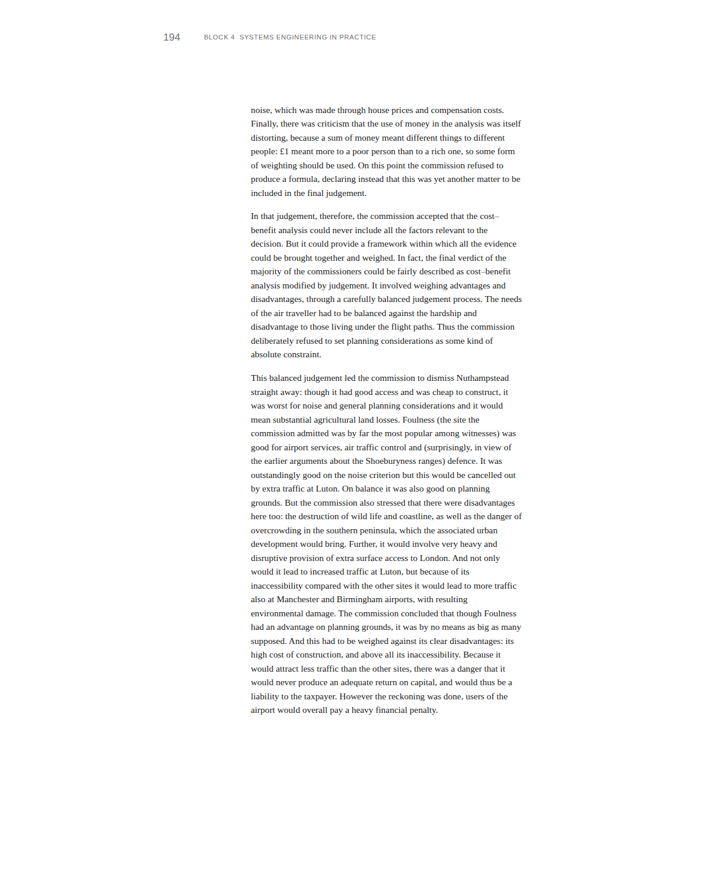194 Block 4 Systems engineering in practice
noise, which was made through house prices and compensation costs. Finally, there was criticism that the use of money in the analysis was itself distorting, because a sum of money meant different things to different people: £1 meant more to a poor person than to a rich one, so some form of weighting should be used. On this point the commission refused to produce a formula, declaring instead that this was yet another matter to be included in the final judgement.
In that judgement, therefore, the commission accepted that the cost–benefit analysis could never include all the factors relevant to the decision. But it could provide a framework within which all the evidence could be brought together and weighed. In fact, the final verdict of the majority of the commissioners could be fairly described as cost–benefit analysis modified by judgement. It involved weighing advantages and disadvantages, through a carefully balanced judgement process. The needs of the air traveller had to be balanced against the hardship and disadvantage to those living under the flight paths. Thus the commission deliberately refused to set planning considerations as some kind of absolute constraint.
This balanced judgement led the commission to dismiss Nuthampstead straight away: though it had good access and was cheap to construct, it was worst for noise and general planning considerations and it would mean substantial agricultural land losses. Foulness (the site the commission admitted was by far the most popular among witnesses) was good for airport services, air traffic control and (surprisingly, in view of the earlier arguments about the Shoeburyness ranges) defence. It was outstandingly good on the noise criterion but this would be cancelled out by extra traffic at Luton. On balance it was also good on planning grounds. But the commission also stressed that there were disadvantages here too: the destruction of wild life and coastline, as well as the danger of overcrowding in the southern peninsula, which the associated urban development would bring. Further, it would involve very heavy and disruptive provision of extra surface access to London. And not only would it lead to increased traffic at Luton, but because of its inaccessibility compared with the other sites it would lead to more traffic also at Manchester and Birmingham airports, with resulting environmental damage. The commission concluded that though Foulness had an advantage on planning grounds, it was by no means as big as many supposed. And this had to be weighed against its clear disadvantages: its high cost of construction, and above all its inaccessibility. Because it would attract less traffic than the other sites, there was a danger that it would never produce an adequate return on capital, and would thus be a liability to the taxpayer. However the reckoning was done, users of the airport would overall pay a heavy financial penalty.